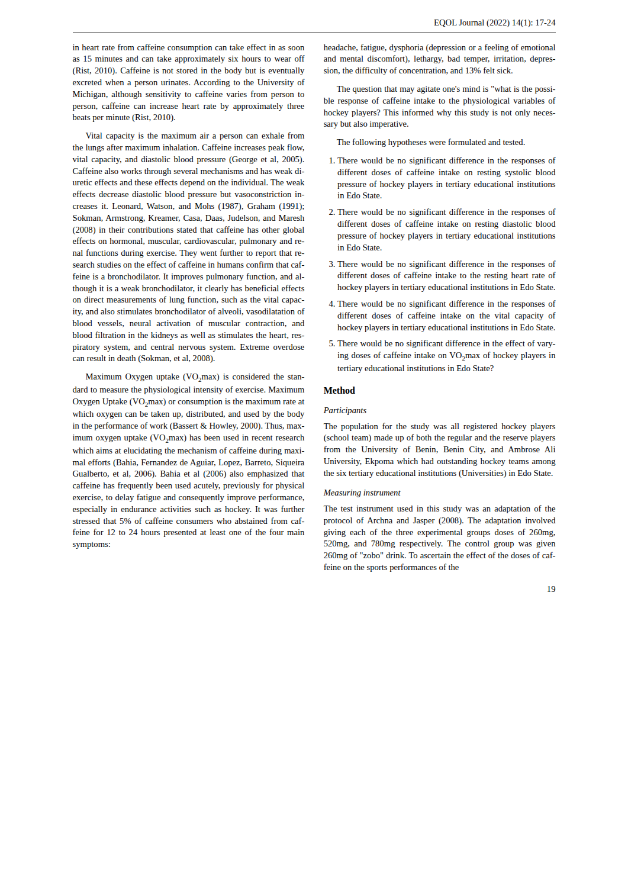EQOL Journal (2022) 14(1): 17-24
in heart rate from caffeine consumption can take effect in as soon as 15 minutes and can take approximately six hours to wear off (Rist, 2010). Caffeine is not stored in the body but is eventually excreted when a person urinates. According to the University of Michigan, although sensitivity to caffeine varies from person to person, caffeine can increase heart rate by approximately three beats per minute (Rist, 2010).
Vital capacity is the maximum air a person can exhale from the lungs after maximum inhalation. Caffeine increases peak flow, vital capacity, and diastolic blood pressure (George et al, 2005). Caffeine also works through several mechanisms and has weak diuretic effects and these effects depend on the individual. The weak effects decrease diastolic blood pressure but vasoconstriction increases it. Leonard, Watson, and Mohs (1987), Graham (1991); Sokman, Armstrong, Kreamer, Casa, Daas, Judelson, and Maresh (2008) in their contributions stated that caffeine has other global effects on hormonal, muscular, cardiovascular, pulmonary and renal functions during exercise. They went further to report that research studies on the effect of caffeine in humans confirm that caffeine is a bronchodilator. It improves pulmonary function, and although it is a weak bronchodilator, it clearly has beneficial effects on direct measurements of lung function, such as the vital capacity, and also stimulates bronchodilator of alveoli, vasodilatation of blood vessels, neural activation of muscular contraction, and blood filtration in the kidneys as well as stimulates the heart, respiratory system, and central nervous system. Extreme overdose can result in death (Sokman, et al, 2008).
Maximum Oxygen uptake (VO2max) is considered the standard to measure the physiological intensity of exercise. Maximum Oxygen Uptake (VO2max) or consumption is the maximum rate at which oxygen can be taken up, distributed, and used by the body in the performance of work (Bassert & Howley, 2000). Thus, maximum oxygen uptake (VO2max) has been used in recent research which aims at elucidating the mechanism of caffeine during maximal efforts (Bahia, Fernandez de Aguiar, Lopez, Barreto, Siqueira Gualberto, et al, 2006). Bahia et al (2006) also emphasized that caffeine has frequently been used acutely, previously for physical exercise, to delay fatigue and consequently improve performance, especially in endurance activities such as hockey. It was further stressed that 5% of caffeine consumers who abstained from caffeine for 12 to 24 hours presented at least one of the four main symptoms:
headache, fatigue, dysphoria (depression or a feeling of emotional and mental discomfort), lethargy, bad temper, irritation, depression, the difficulty of concentration, and 13% felt sick.
The question that may agitate one's mind is "what is the possible response of caffeine intake to the physiological variables of hockey players? This informed why this study is not only necessary but also imperative.
The following hypotheses were formulated and tested.
There would be no significant difference in the responses of different doses of caffeine intake on resting systolic blood pressure of hockey players in tertiary educational institutions in Edo State.
There would be no significant difference in the responses of different doses of caffeine intake on resting diastolic blood pressure of hockey players in tertiary educational institutions in Edo State.
There would be no significant difference in the responses of different doses of caffeine intake to the resting heart rate of hockey players in tertiary educational institutions in Edo State.
There would be no significant difference in the responses of different doses of caffeine intake on the vital capacity of hockey players in tertiary educational institutions in Edo State.
There would be no significant difference in the effect of varying doses of caffeine intake on VO2max of hockey players in tertiary educational institutions in Edo State?
Method
Participants
The population for the study was all registered hockey players (school team) made up of both the regular and the reserve players from the University of Benin, Benin City, and Ambrose Ali University, Ekpoma which had outstanding hockey teams among the six tertiary educational institutions (Universities) in Edo State.
Measuring instrument
The test instrument used in this study was an adaptation of the protocol of Archna and Jasper (2008). The adaptation involved giving each of the three experimental groups doses of 260mg, 520mg, and 780mg respectively. The control group was given 260mg of "zobo" drink. To ascertain the effect of the doses of caffeine on the sports performances of the
19